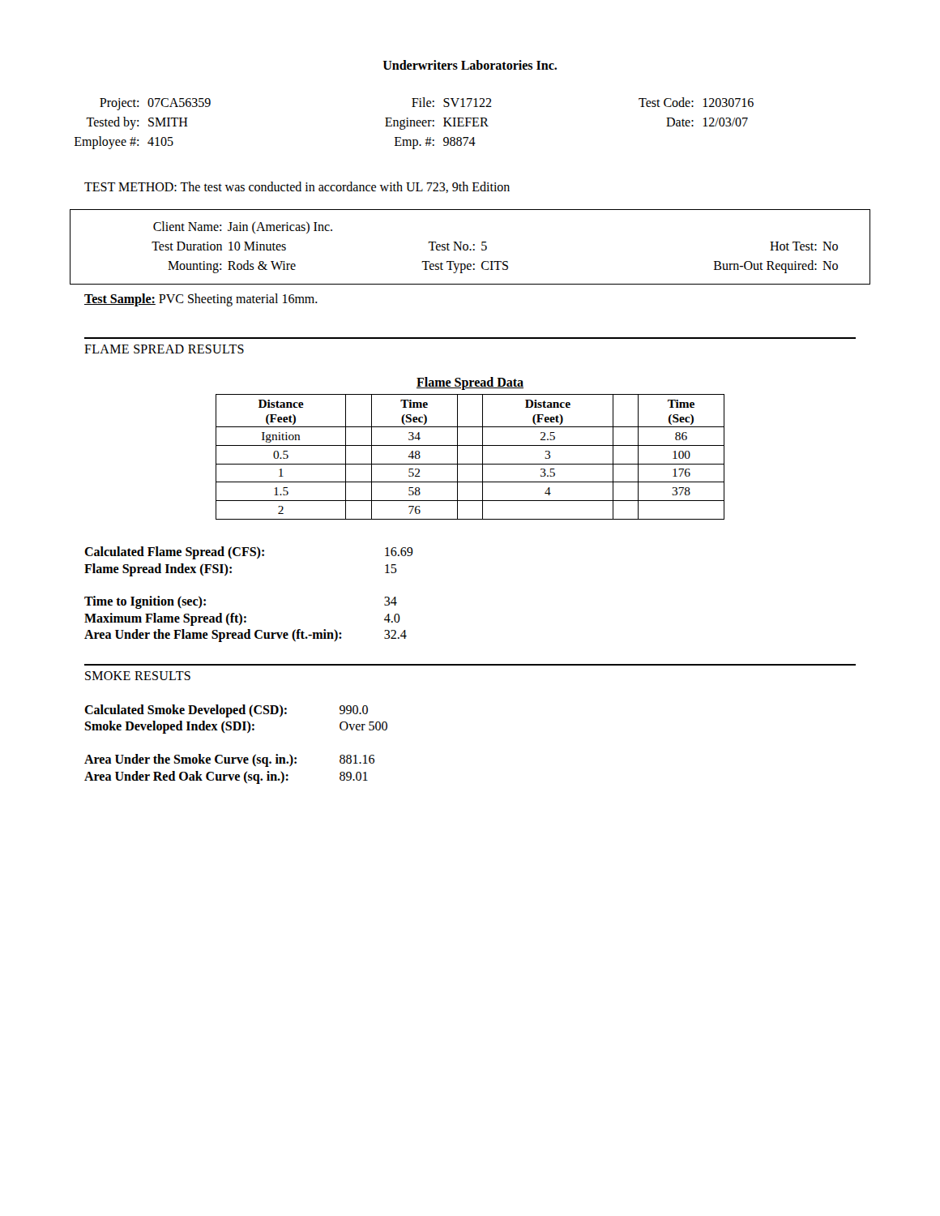Underwriters Laboratories Inc.
| Project: | 07CA56359 | | File: | SV17122 | | Test Code: | 12030716 |
| Tested by: | SMITH | | Engineer: | KIEFER | | Date: | 12/03/07 |
| Employee #: | 4105 | | Emp. #: | 98874 | | | |
TEST METHOD: The test was conducted in accordance with UL 723, 9th Edition
| Client Name: | Jain (Americas) Inc. |
| Test Duration | 10 Minutes | Test No.: | 5 | Hot Test: | No |
| Mounting: | Rods & Wire | Test Type: | CITS | Burn-Out Required: | No |
Test Sample: PVC Sheeting material 16mm.
FLAME SPREAD RESULTS
Flame Spread Data
| Distance (Feet) | | Time (Sec) | | Distance (Feet) | | Time (Sec) |
| --- | --- | --- | --- | --- | --- | --- |
| Ignition | | 34 | | 2.5 | | 86 |
| 0.5 | | 48 | | 3 | | 100 |
| 1 | | 52 | | 3.5 | | 176 |
| 1.5 | | 58 | | 4 | | 378 |
| 2 | | 76 | | | | |
| Calculated Flame Spread (CFS): | 16.69 |
| Flame Spread Index (FSI): | 15 |
| Time to Ignition (sec): | 34 |
| Maximum Flame Spread (ft): | 4.0 |
| Area Under the Flame Spread Curve (ft.-min): | 32.4 |
SMOKE RESULTS
| Calculated Smoke Developed (CSD): | 990.0 |
| Smoke Developed Index (SDI): | Over 500 |
| Area Under the Smoke Curve (sq. in.): | 881.16 |
| Area Under Red Oak Curve (sq. in.): | 89.01 |